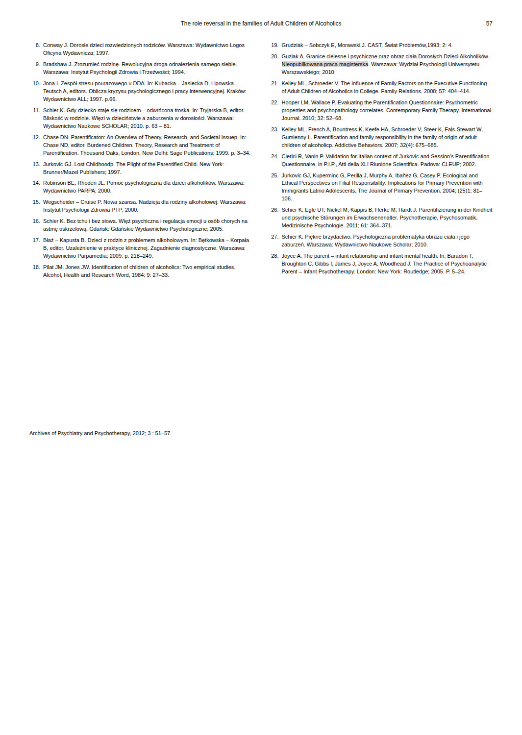The role reversal in the families of Adult Children of Alcoholics 57
8. Conway J. Dorosłe dzieci rozwiedzionych rodziców. Warszawa: Wydawnictwo Logos Oficyna Wydawnicza; 1997.
9. Bradshaw J. Zrozumieć rodzinę. Rewolucyjna droga odnalezienia samego siebie. Warszawa: Instytut Psychologii Zdrowia i Trzeźwości; 1994.
10. Jona I. Zespół stresu pourazowego u DDA. In: Kubacka – Jasiecka D, Lipowska – Teutsch A, editors. Oblicza kryzysu psychologicznego i pracy interwencyjnej. Kraków: Wydawnictwo ALL; 1997. p.66.
11. Schier K. Gdy dziecko staje się rodzicem – odwrócona troska. In: Tryjarska B, editor. Bliskość w rodzinie. Więzi w dzieciństwie a zaburzenia w dorosłości. Warszawa: Wydawnictwo Naukowe SCHOLAR; 2010. p. 63 – 81.
12. Chase DN. Parentificaton: An Overview of Theory, Research, and Societal Issuep. In: Chase ND, editor. Burdened Children. Theory, Research and Treatment of Parentification. Thousand Oaks, London, New Delhi: Sage Publications; 1999. p. 3–34.
13. Jurkovic GJ. Lost Childhoodp. The Plight of the Parentified Child. New York: Brunner/Mazel Publishers; 1997.
14. Robinson BE, Rhoden JL. Pomoc psychologiczna dla dzieci alkoholików. Warszawa: Wydawnictwo PARPA; 2000.
15. Wegscheider – Cruise P. Nowa szansa. Nadzieja dla rodziny alkoholowej. Warszawa: Instytut Psychologii Zdrowia PTP; 2000.
16. Schier K. Bez tchu i bez słowa. Więź psychiczna i regulacja emocji u osób chorych na astmę oskrzelową. Gdańsk: Gdańskie Wydawnictwo Psychologiczne; 2005.
17. Błaż – Kapusta B. Dzieci z rodzin z problemem alkoholowym. In: Bętkowska – Korpała B, editor. Uzależnienie w praktyce klinicznej. Zagadnienie diagnostyczne. Warszawa: Wydawnictwo Parpamedia; 2009. p. 218–249.
18. Pilat JM, Jones JW. Identification of children of alcoholics: Two empirical studies. Alcohol, Health and Research Word, 1984; 9: 27–33.
19. Grudziak – Sobczyk E, Morawski J. CAST, Świat Problemów,1993; 2: 4.
20. Guziak A. Granice cielesne i psychiczne oraz obraz ciała Dorosłych Dzieci Alkoholików. Nieopublikowana praca magisterska. Warszawa: Wydział Psychologii Uniwersytetu Warszawskiego; 2010.
21. Kelley ML, Schroeder V. The Influence of Family Factors on the Executive Functioning of Adult Children of Alcoholics in College. Family Relations. 2008; 57: 404–414.
22. Hooper LM, Wallace P. Evaluating the Parentification Questionnaire: Psychometric properties and psychopathology correlates. Contemporary Family Therapy. International Journal. 2010; 32: 52–68.
23. Kelley ML, French A, Bountress K, Keefe HA, Schroeder V, Steer K, Fals-Stewart W, Gumienny L. Parentification and family responsibility in the family of origin of adult children of alcoholicp. Addictive Behaviors. 2007; 32(4): 675–685.
24. Clerici R, Vanin P. Validation for Italian context of Jurkovic and Session's Parentification Questionnaire, in P.I.P., Atti della XLI Riunione Scientifica. Padova: CLEUP; 2002.
25. Jurkovic GJ, Kuperminc G, Perilla J, Murphy A, Ibañez G, Casey P. Ecological and Ethical Perspectives on Filial Responsibility: Implications for Primary Prevention with Immigrants Latino Adolescents, The Journal of Primary Prevention. 2004; (25)1: 81–106.
26. Schier K, Egle UT, Nickel M, Kappis B, Herke M, Hardt J. Parentifizierung in der Kindheit und psychische Störungen im Erwachsenenalter. Psychotherapie, Psychosomatik, Medizinische Psychologie. 2011; 61: 364–371.
27. Schier K. Piękne brzydactwo. Psychologiczna problematyka obrazu ciała i jego zaburzeń. Warszawa: Wydawnictwo Naukowe Scholar; 2010.
28. Joyce A. The parent – infant relationship and infant mental health. In: Baradon T, Broughton C, Gibbs I, James J, Joyce A, Woodhead J. The Practice of Psychoanalytic Parent – Infant Psychotherapy. London: New York: Routledge; 2005. P. 5–24.
Archives of Psychiatry and Psychotherapy, 2012; 3 : 51–57